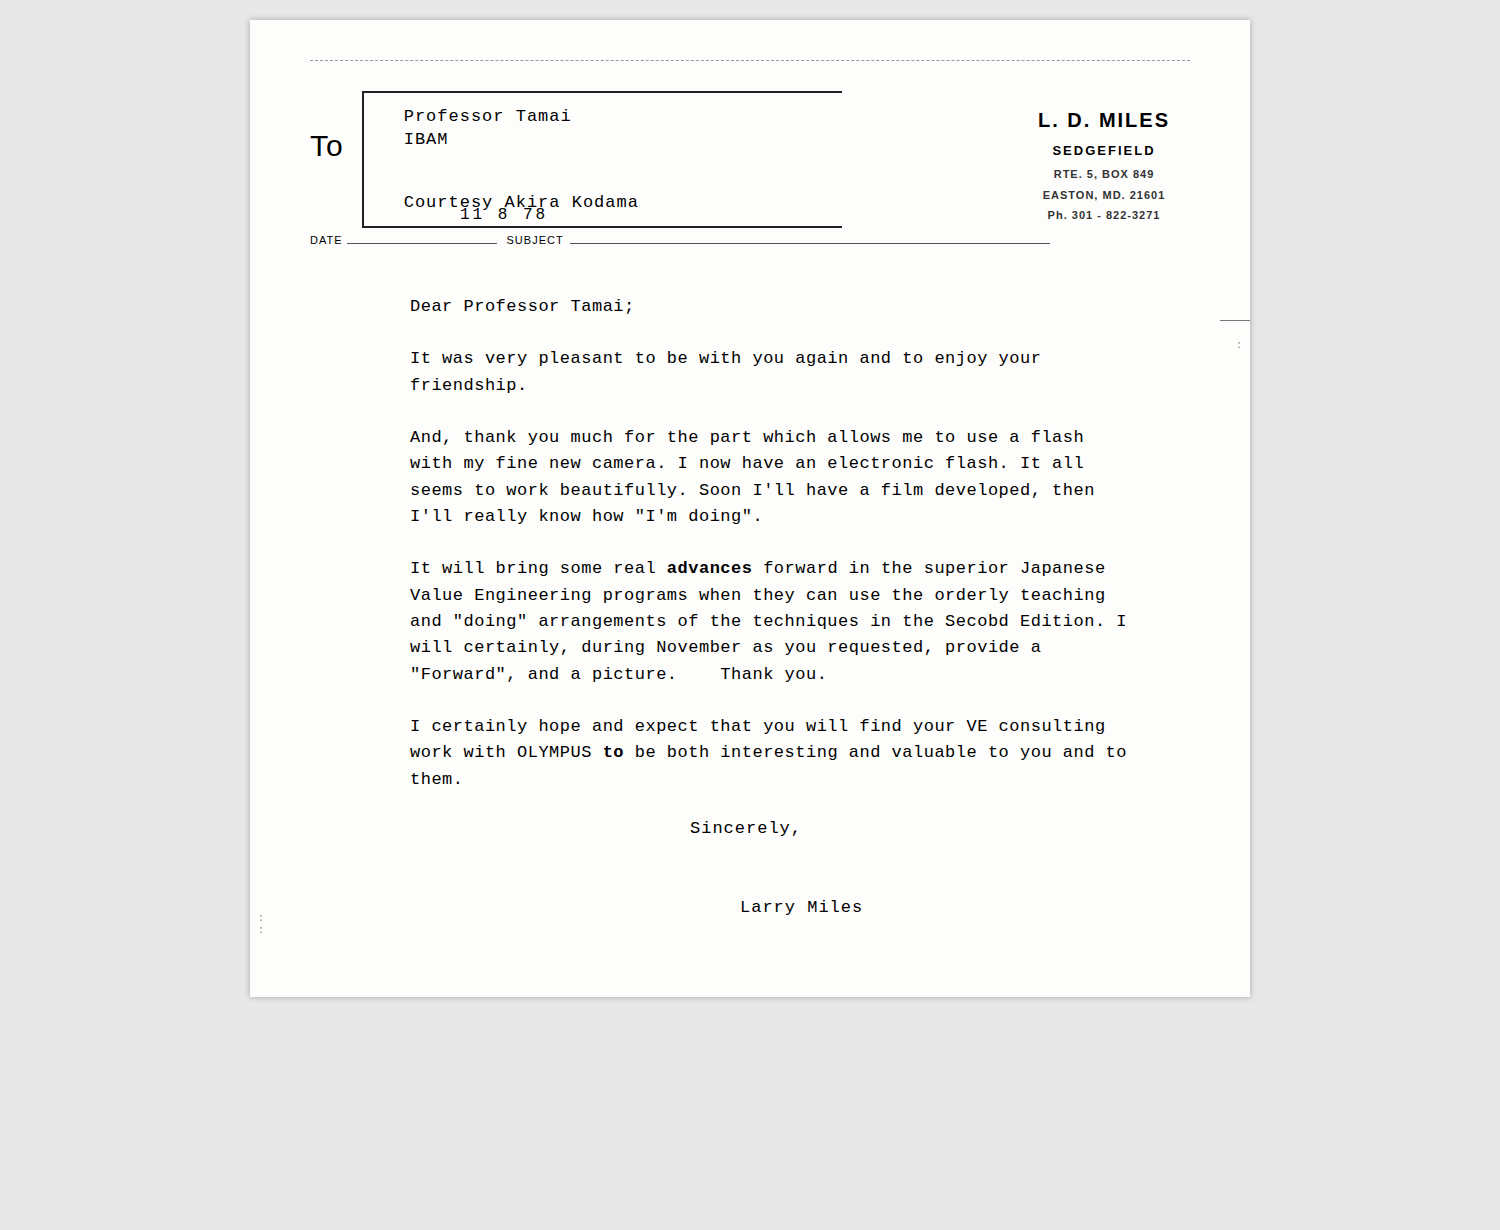To
Professor Tamai
IBAM
Courtesy Akira Kodama
L. D. MILES
SEDGEFIELD
RTE. 5, BOX 849
EASTON, MD. 21601
Ph. 301 - 822-3271
DATE SUBJECT
11 8 78
:
Dear Professor Tamai;
It was very pleasant to be with you again and to enjoy your friendship.
And, thank you much for the part which allows me to use a flash with my fine new camera. I now have an electronic flash. It all seems to work beautifully. Soon I'll have a film developed, then I'll really know how "I'm doing".
It will bring some real advances forward in the superior Japanese Value Engineering programs when they can use the orderly teaching and "doing" arrangements of the techniques in the Secobd Edition. I will certainly, during November as you requested, provide a "Forward", and a picture. Thank you.
I certainly hope and expect that you will find your VE consulting work with OLYMPUS to be both interesting and valuable to you and to them.
Sincerely,
Larry Miles
:
: